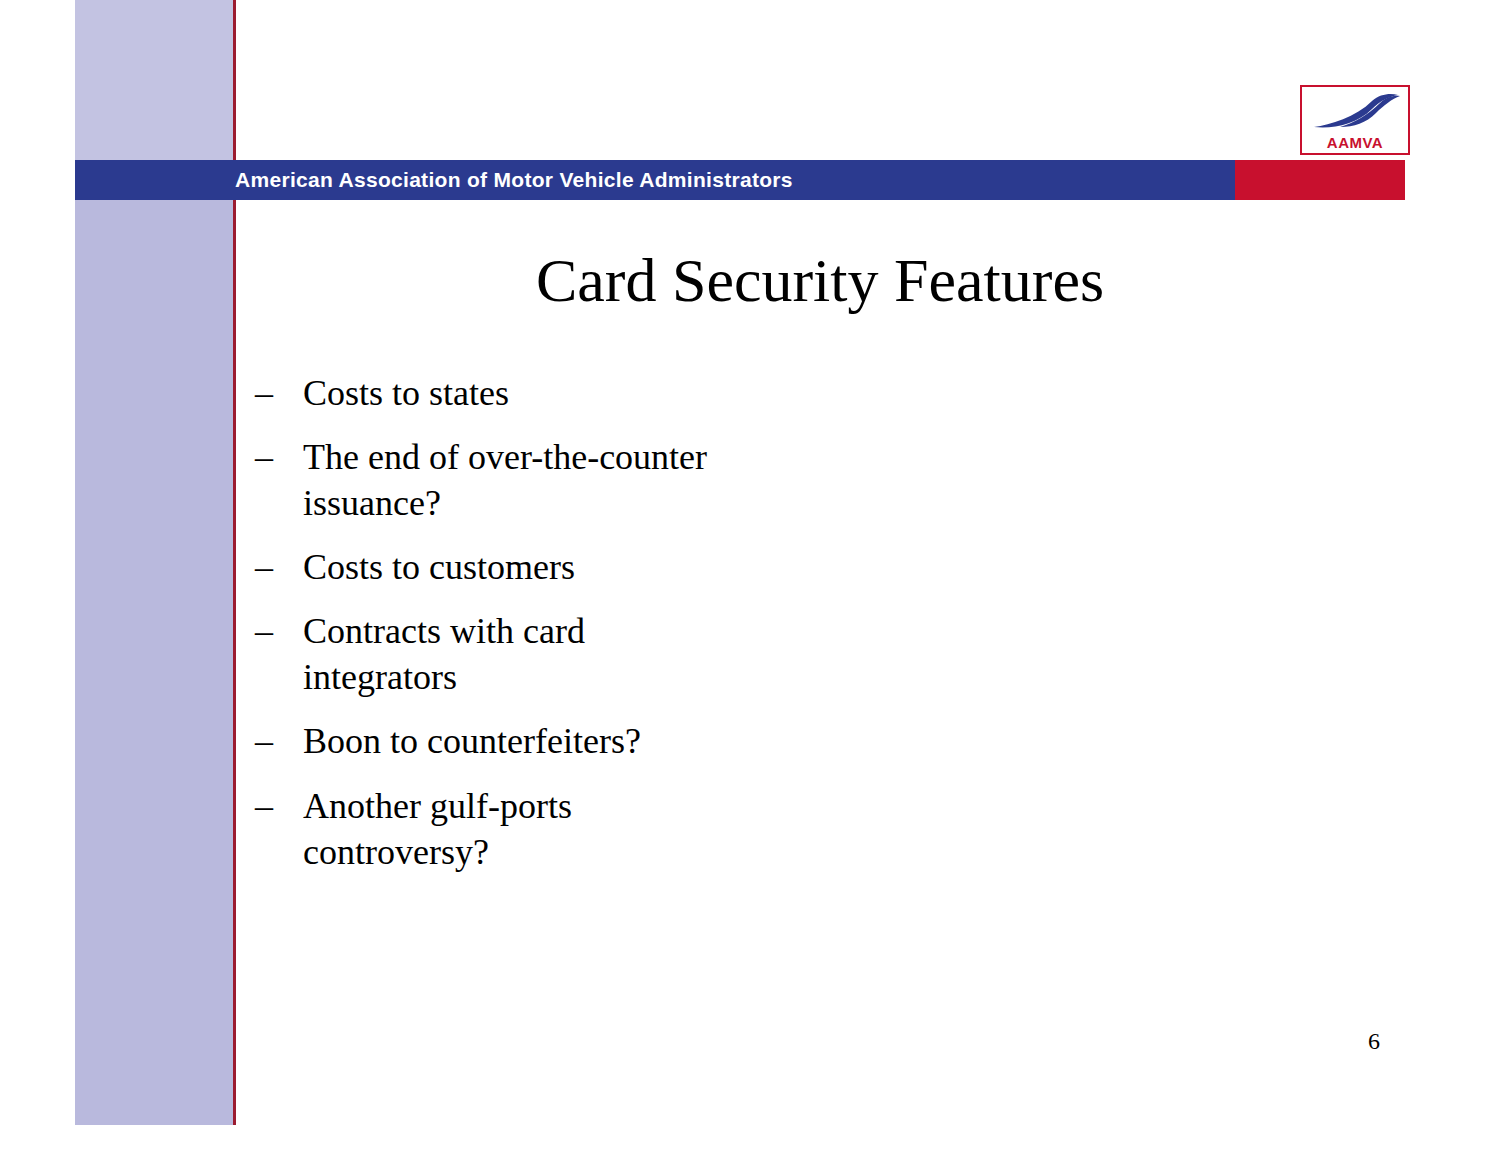American Association of Motor Vehicle Administrators
AAMVA
Card Security Features
Costs to states
The end of over-the-counter issuance?
Costs to customers
Contracts with card integrators
Boon to counterfeiters?
Another gulf-ports controversy?
6